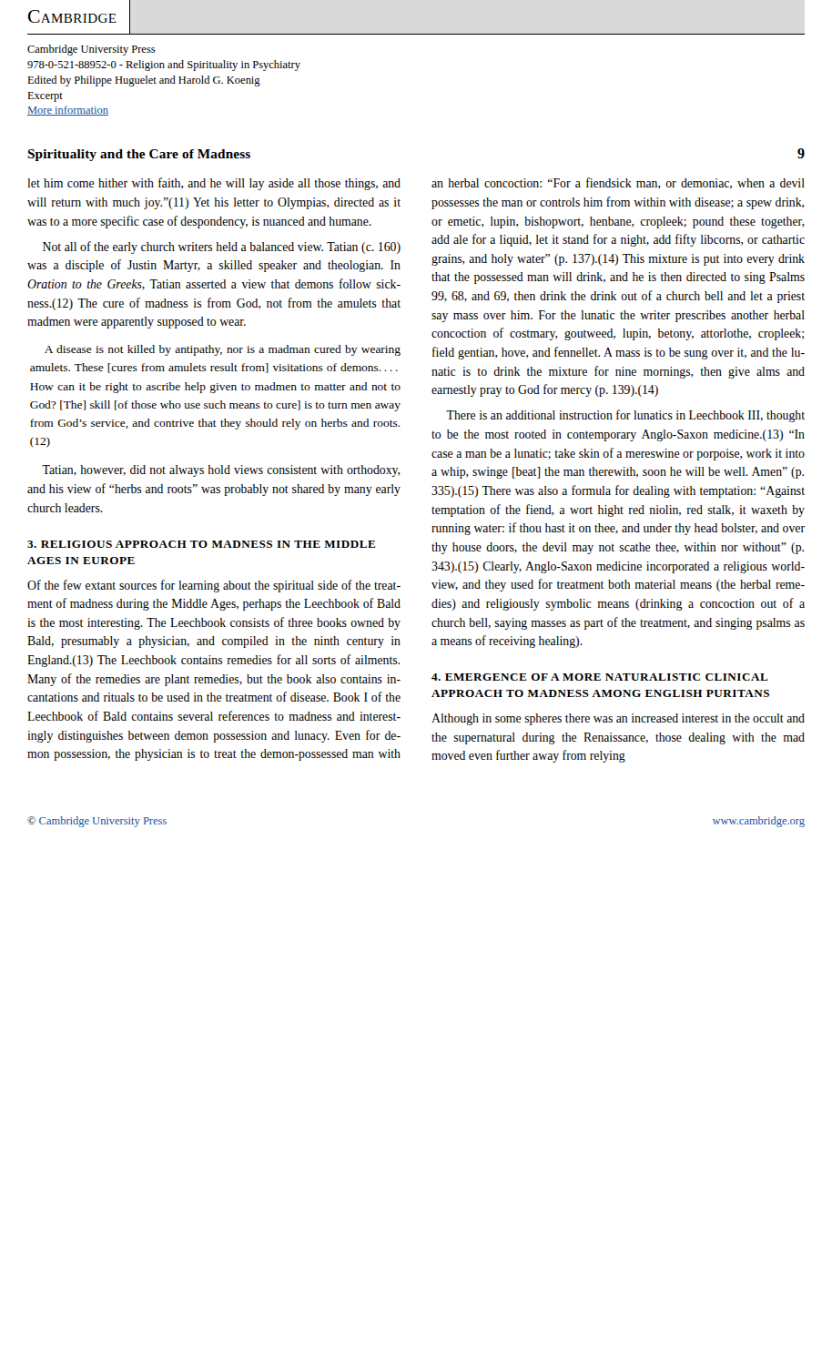Cambridge
Cambridge University Press
978-0-521-88952-0 - Religion and Spirituality in Psychiatry
Edited by Philippe Huguelet and Harold G. Koenig
Excerpt
More information
Spirituality and the Care of Madness 9
let him come hither with faith, and he will lay aside all those things, and will return with much joy.”(11) Yet his letter to Olympias, directed as it was to a more specific case of despondency, is nuanced and humane.
Not all of the early church writers held a balanced view. Tatian (c. 160) was a disciple of Justin Martyr, a skilled speaker and theologian. In Oration to the Greeks, Tatian asserted a view that demons follow sickness.(12) The cure of madness is from God, not from the amulets that madmen were apparently supposed to wear.
A disease is not killed by antipathy, nor is a madman cured by wearing amulets. These [cures from amulets result from] visitations of demons. . . . How can it be right to ascribe help given to madmen to matter and not to God? [The] skill [of those who use such means to cure] is to turn men away from God’s service, and contrive that they should rely on herbs and roots.(12)
Tatian, however, did not always hold views consistent with orthodoxy, and his view of “herbs and roots” was probably not shared by many early church leaders.
3. Religious Approach to Madness in the Middle Ages in Europe
Of the few extant sources for learning about the spiritual side of the treatment of madness during the Middle Ages, perhaps the Leechbook of Bald is the most interesting. The Leechbook consists of three books owned by Bald, presumably a physician, and compiled in the ninth century in England.(13) The Leechbook contains remedies for all sorts of ailments. Many of the remedies are plant remedies, but the book also contains incantations and rituals to be used in the treatment of disease. Book I of the Leechbook of Bald contains several references to madness and interestingly distinguishes between demon possession and lunacy. Even for demon possession, the physician is to treat the demon-possessed man with an herbal concoction: “For a fiendsick man, or demoniac, when a devil possesses the man or controls him from within with disease; a spew drink, or emetic, lupin, bishopwort, henbane, cropleek; pound these together, add ale for a liquid, let it stand for a night, add fifty libcorns, or cathartic grains, and holy water” (p. 137).(14) This mixture is put into every drink that the possessed man will drink, and he is then directed to sing Psalms 99, 68, and 69, then drink the drink out of a church bell and let a priest say mass over him. For the lunatic the writer prescribes another herbal concoction of costmary, goutweed, lupin, betony, attorlothe, cropleek; field gentian, hove, and fennellet. A mass is to be sung over it, and the lunatic is to drink the mixture for nine mornings, then give alms and earnestly pray to God for mercy (p. 139).(14)
There is an additional instruction for lunatics in Leechbook III, thought to be the most rooted in contemporary Anglo-Saxon medicine.(13) “In case a man be a lunatic; take skin of a mereswine or porpoise, work it into a whip, swinge [beat] the man therewith, soon he will be well. Amen” (p. 335).(15) There was also a formula for dealing with temptation: “Against temptation of the fiend, a wort hight red niolin, red stalk, it waxeth by running water: if thou hast it on thee, and under thy head bolster, and over thy house doors, the devil may not scathe thee, within nor without” (p. 343).(15) Clearly, Anglo-Saxon medicine incorporated a religious worldview, and they used for treatment both material means (the herbal remedies) and religiously symbolic means (drinking a concoction out of a church bell, saying masses as part of the treatment, and singing psalms as a means of receiving healing).
4. Emergence of a More Naturalistic Clinical Approach to Madness Among English Puritans
Although in some spheres there was an increased interest in the occult and the supernatural during the Renaissance, those dealing with the mad moved even further away from relying
© Cambridge University Press
www.cambridge.org